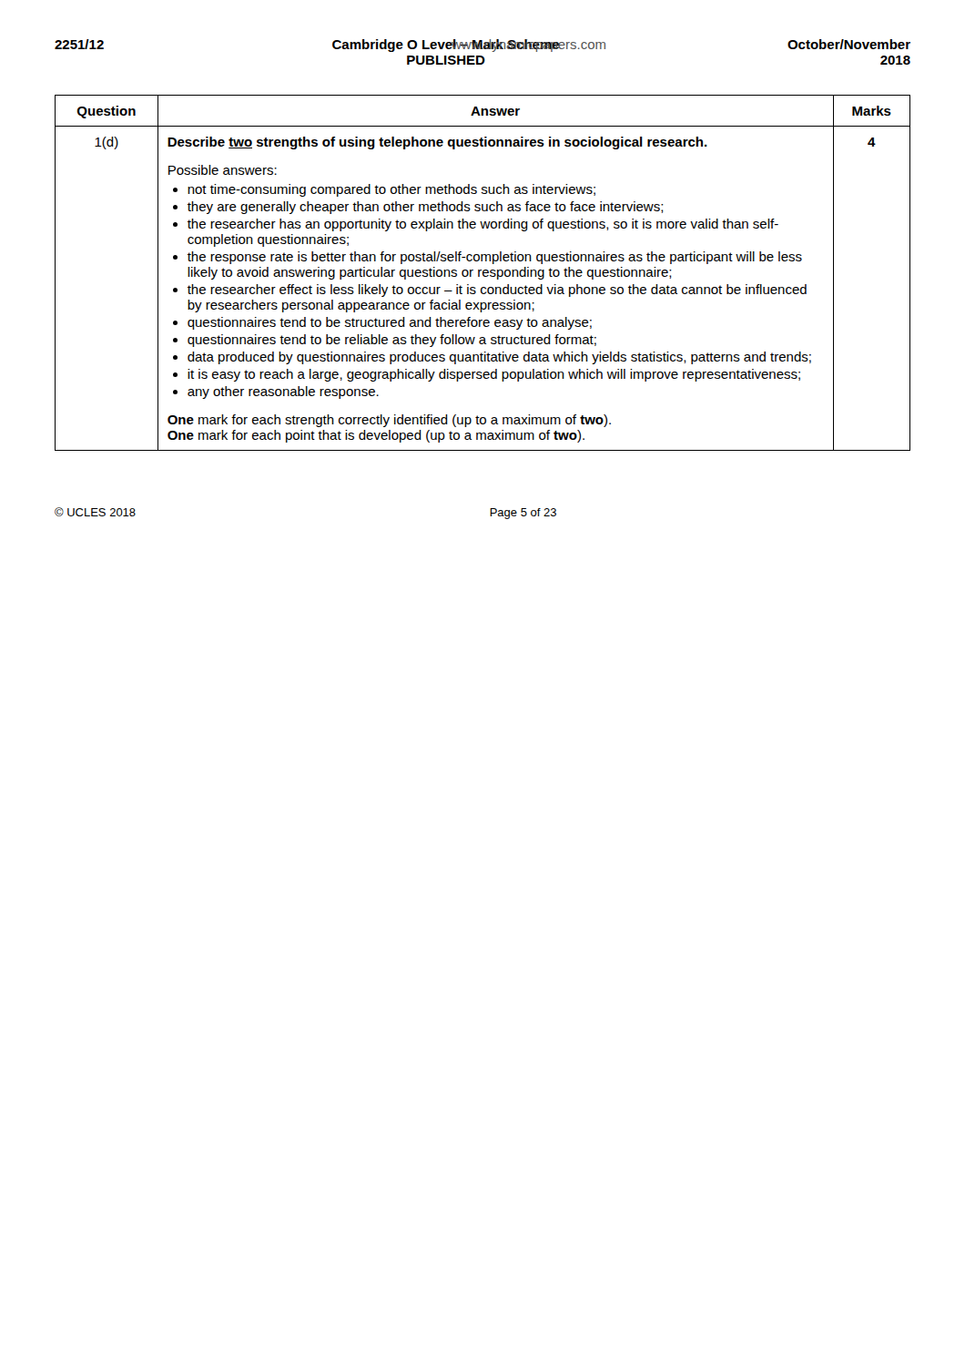2251/12
Cambridge O Level – Mark Scheme
PUBLISHED
October/November
2018
www.dynamicpapers.com
| Question | Answer | Marks |
| --- | --- | --- |
| 1(d) | Describe two strengths of using telephone questionnaires in sociological research. Possible answers: not time-consuming compared to other methods such as interviews; they are generally cheaper than other methods such as face to face interviews; the researcher has an opportunity to explain the wording of questions, so it is more valid than self-completion questionnaires; the response rate is better than for postal/self-completion questionnaires as the participant will be less likely to avoid answering particular questions or responding to the questionnaire; the researcher effect is less likely to occur – it is conducted via phone so the data cannot be influenced by researchers personal appearance or facial expression; questionnaires tend to be structured and therefore easy to analyse; questionnaires tend to be reliable as they follow a structured format; data produced by questionnaires produces quantitative data which yields statistics, patterns and trends; it is easy to reach a large, geographically dispersed population which will improve representativeness; any other reasonable response. One mark for each strength correctly identified (up to a maximum of two ). One mark for each point that is developed (up to a maximum of two ). | 4 |
© UCLES 2018
Page 5 of 23